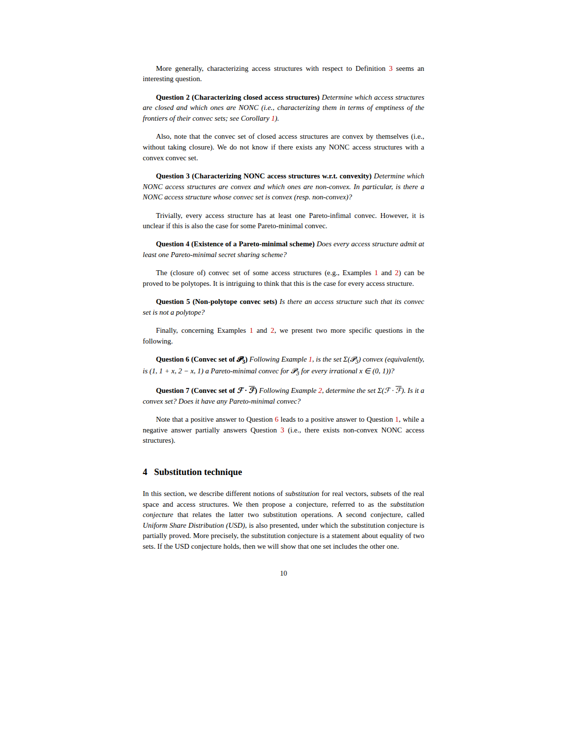More generally, characterizing access structures with respect to Definition 3 seems an interesting question.
Question 2 (Characterizing closed access structures) Determine which access structures are closed and which ones are NONC (i.e., characterizing them in terms of emptiness of the frontiers of their convec sets; see Corollary 1).
Also, note that the convec set of closed access structures are convex by themselves (i.e., without taking closure). We do not know if there exists any NONC access structures with a convex convec set.
Question 3 (Characterizing NONC access structures w.r.t. convexity) Determine which NONC access structures are convex and which ones are non-convex. In particular, is there a NONC access structure whose convec set is convex (resp. non-convex)?
Trivially, every access structure has at least one Pareto-infimal convec. However, it is unclear if this is also the case for some Pareto-minimal convec.
Question 4 (Existence of a Pareto-minimal scheme) Does every access structure admit at least one Pareto-minimal secret sharing scheme?
The (closure of) convec set of some access structures (e.g., Examples 1 and 2) can be proved to be polytopes. It is intriguing to think that this is the case for every access structure.
Question 5 (Non-polytope convec sets) Is there an access structure such that its convec set is not a polytope?
Finally, concerning Examples 1 and 2, we present two more specific questions in the following.
Question 6 (Convec set of 𝓟3) Following Example 1, is the set Σ(𝓟3) convex (equivalently, is (1, 1 + x, 2 − x, 1) a Pareto-minimal convec for 𝓟3 for every irrational x ∈ (0, 1))?
Question 7 (Convec set of ℱ · ℱ) Following Example 2, determine the set Σ(ℱ · ℱ). Is it a convex set? Does it have any Pareto-minimal convec?
Note that a positive answer to Question 6 leads to a positive answer to Question 1, while a negative answer partially answers Question 3 (i.e., there exists non-convex NONC access structures).
4 Substitution technique
In this section, we describe different notions of substitution for real vectors, subsets of the real space and access structures. We then propose a conjecture, referred to as the substitution conjecture that relates the latter two substitution operations. A second conjecture, called Uniform Share Distribution (USD), is also presented, under which the substitution conjecture is partially proved. More precisely, the substitution conjecture is a statement about equality of two sets. If the USD conjecture holds, then we will show that one set includes the other one.
10